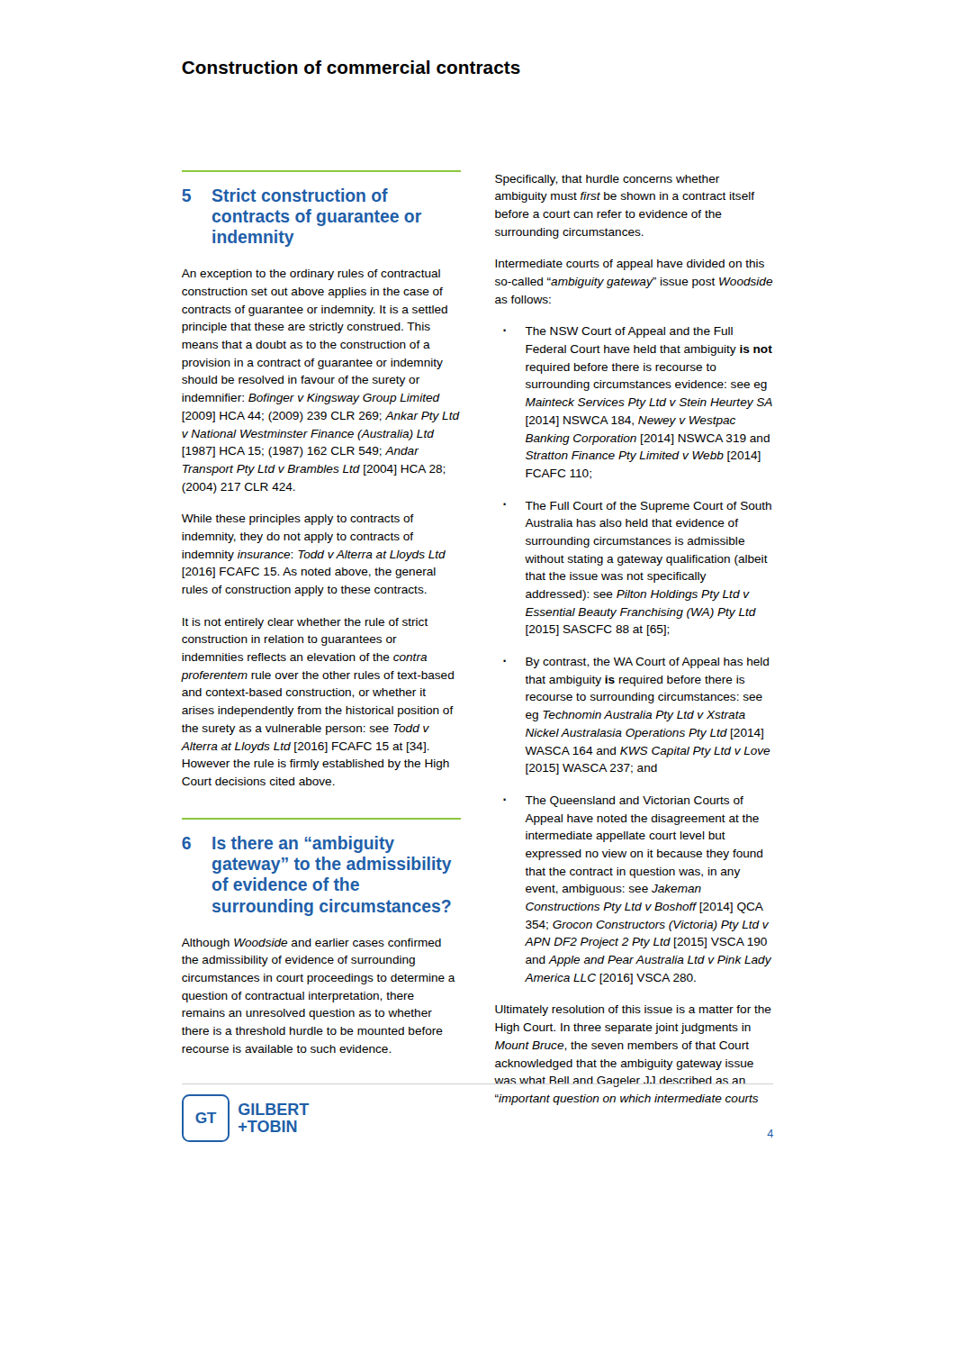Construction of commercial contracts
5 Strict construction of contracts of guarantee or indemnity
An exception to the ordinary rules of contractual construction set out above applies in the case of contracts of guarantee or indemnity. It is a settled principle that these are strictly construed. This means that a doubt as to the construction of a provision in a contract of guarantee or indemnity should be resolved in favour of the surety or indemnifier: Bofinger v Kingsway Group Limited [2009] HCA 44; (2009) 239 CLR 269; Ankar Pty Ltd v National Westminster Finance (Australia) Ltd [1987] HCA 15; (1987) 162 CLR 549; Andar Transport Pty Ltd v Brambles Ltd [2004] HCA 28; (2004) 217 CLR 424.
While these principles apply to contracts of indemnity, they do not apply to contracts of indemnity insurance: Todd v Alterra at Lloyds Ltd [2016] FCAFC 15. As noted above, the general rules of construction apply to these contracts.
It is not entirely clear whether the rule of strict construction in relation to guarantees or indemnities reflects an elevation of the contra proferentem rule over the other rules of text-based and context-based construction, or whether it arises independently from the historical position of the surety as a vulnerable person: see Todd v Alterra at Lloyds Ltd [2016] FCAFC 15 at [34]. However the rule is firmly established by the High Court decisions cited above.
6 Is there an “ambiguity gateway” to the admissibility of evidence of the surrounding circumstances?
Although Woodside and earlier cases confirmed the admissibility of evidence of surrounding circumstances in court proceedings to determine a question of contractual interpretation, there remains an unresolved question as to whether there is a threshold hurdle to be mounted before recourse is available to such evidence.
Specifically, that hurdle concerns whether ambiguity must first be shown in a contract itself before a court can refer to evidence of the surrounding circumstances.
Intermediate courts of appeal have divided on this so-called “ambiguity gateway” issue post Woodside as follows:
The NSW Court of Appeal and the Full Federal Court have held that ambiguity is not required before there is recourse to surrounding circumstances evidence: see eg Mainteck Services Pty Ltd v Stein Heurtey SA [2014] NSWCA 184, Newey v Westpac Banking Corporation [2014] NSWCA 319 and Stratton Finance Pty Limited v Webb [2014] FCAFC 110;
The Full Court of the Supreme Court of South Australia has also held that evidence of surrounding circumstances is admissible without stating a gateway qualification (albeit that the issue was not specifically addressed): see Pilton Holdings Pty Ltd v Essential Beauty Franchising (WA) Pty Ltd [2015] SASCFC 88 at [65];
By contrast, the WA Court of Appeal has held that ambiguity is required before there is recourse to surrounding circumstances: see eg Technomin Australia Pty Ltd v Xstrata Nickel Australasia Operations Pty Ltd [2014] WASCA 164 and KWS Capital Pty Ltd v Love [2015] WASCA 237; and
The Queensland and Victorian Courts of Appeal have noted the disagreement at the intermediate appellate court level but expressed no view on it because they found that the contract in question was, in any event, ambiguous: see Jakeman Constructions Pty Ltd v Boshoff [2014] QCA 354; Grocon Constructors (Victoria) Pty Ltd v APN DF2 Project 2 Pty Ltd [2015] VSCA 190 and Apple and Pear Australia Ltd v Pink Lady America LLC [2016] VSCA 280.
Ultimately resolution of this issue is a matter for the High Court. In three separate joint judgments in Mount Bruce, the seven members of that Court acknowledged that the ambiguity gateway issue was what Bell and Gageler JJ described as an “important question on which intermediate courts
GT
GILBERT+TOBIN
4